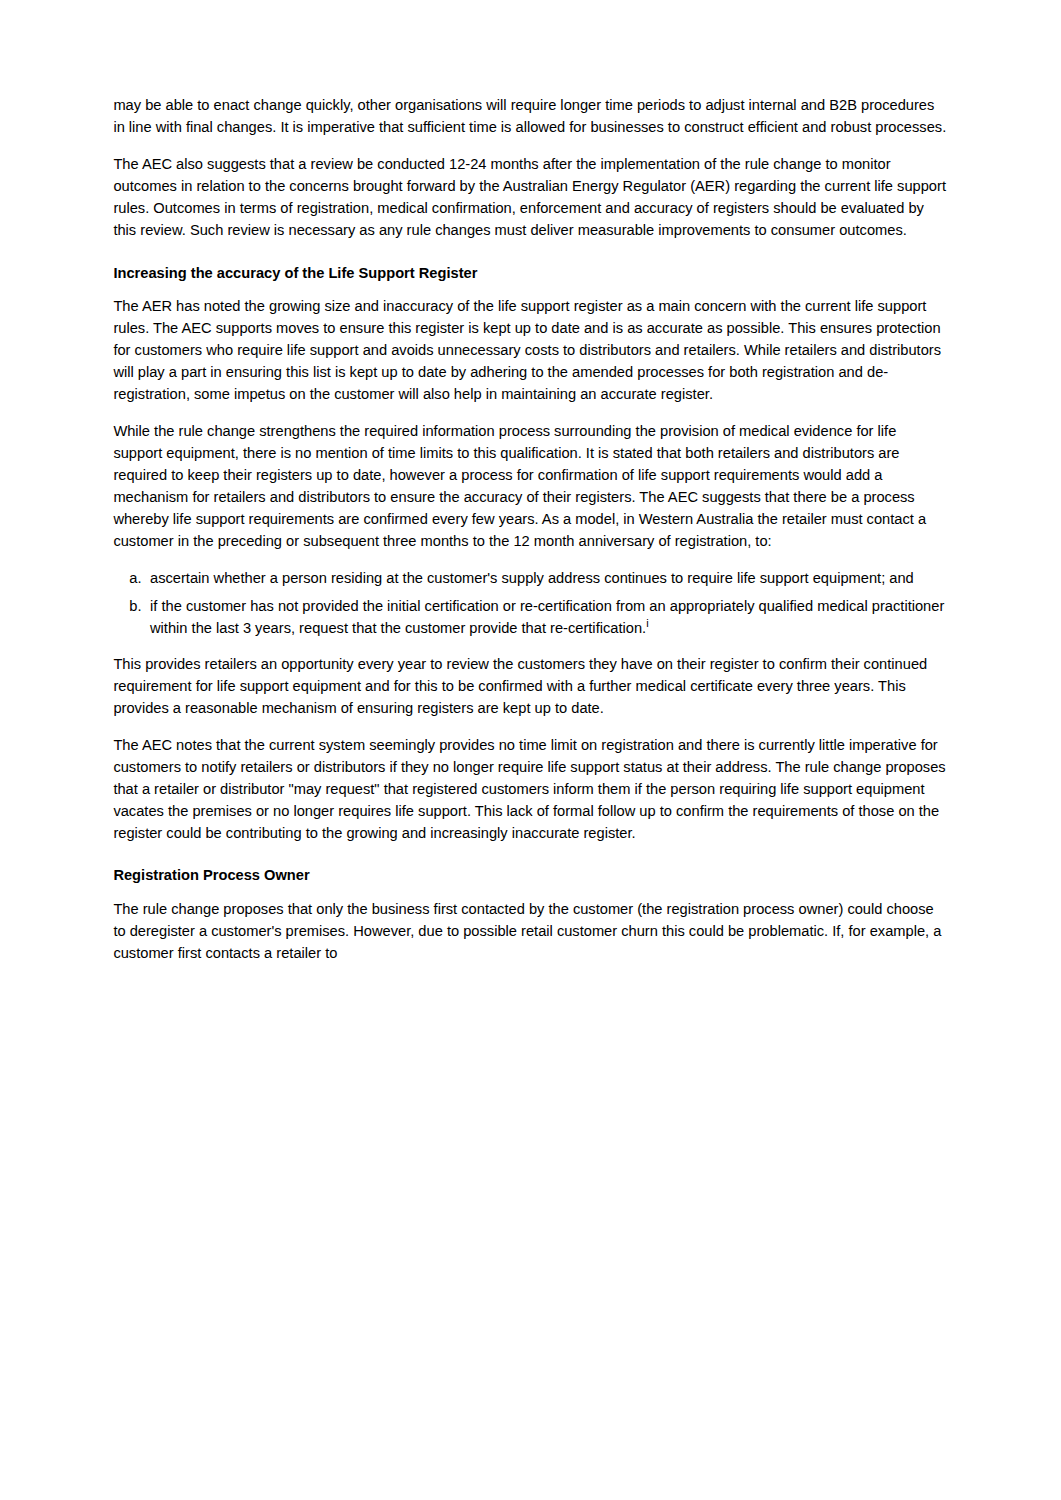may be able to enact change quickly, other organisations will require longer time periods to adjust internal and B2B procedures in line with final changes. It is imperative that sufficient time is allowed for businesses to construct efficient and robust processes.
The AEC also suggests that a review be conducted 12-24 months after the implementation of the rule change to monitor outcomes in relation to the concerns brought forward by the Australian Energy Regulator (AER) regarding the current life support rules. Outcomes in terms of registration, medical confirmation, enforcement and accuracy of registers should be evaluated by this review. Such review is necessary as any rule changes must deliver measurable improvements to consumer outcomes.
Increasing the accuracy of the Life Support Register
The AER has noted the growing size and inaccuracy of the life support register as a main concern with the current life support rules. The AEC supports moves to ensure this register is kept up to date and is as accurate as possible. This ensures protection for customers who require life support and avoids unnecessary costs to distributors and retailers. While retailers and distributors will play a part in ensuring this list is kept up to date by adhering to the amended processes for both registration and de-registration, some impetus on the customer will also help in maintaining an accurate register.
While the rule change strengthens the required information process surrounding the provision of medical evidence for life support equipment, there is no mention of time limits to this qualification. It is stated that both retailers and distributors are required to keep their registers up to date, however a process for confirmation of life support requirements would add a mechanism for retailers and distributors to ensure the accuracy of their registers. The AEC suggests that there be a process whereby life support requirements are confirmed every few years. As a model, in Western Australia the retailer must contact a customer in the preceding or subsequent three months to the 12 month anniversary of registration, to:
ascertain whether a person residing at the customer's supply address continues to require life support equipment; and
if the customer has not provided the initial certification or re-certification from an appropriately qualified medical practitioner within the last 3 years, request that the customer provide that re-certification.i
This provides retailers an opportunity every year to review the customers they have on their register to confirm their continued requirement for life support equipment and for this to be confirmed with a further medical certificate every three years. This provides a reasonable mechanism of ensuring registers are kept up to date.
The AEC notes that the current system seemingly provides no time limit on registration and there is currently little imperative for customers to notify retailers or distributors if they no longer require life support status at their address. The rule change proposes that a retailer or distributor "may request" that registered customers inform them if the person requiring life support equipment vacates the premises or no longer requires life support. This lack of formal follow up to confirm the requirements of those on the register could be contributing to the growing and increasingly inaccurate register.
Registration Process Owner
The rule change proposes that only the business first contacted by the customer (the registration process owner) could choose to deregister a customer's premises. However, due to possible retail customer churn this could be problematic. If, for example, a customer first contacts a retailer to